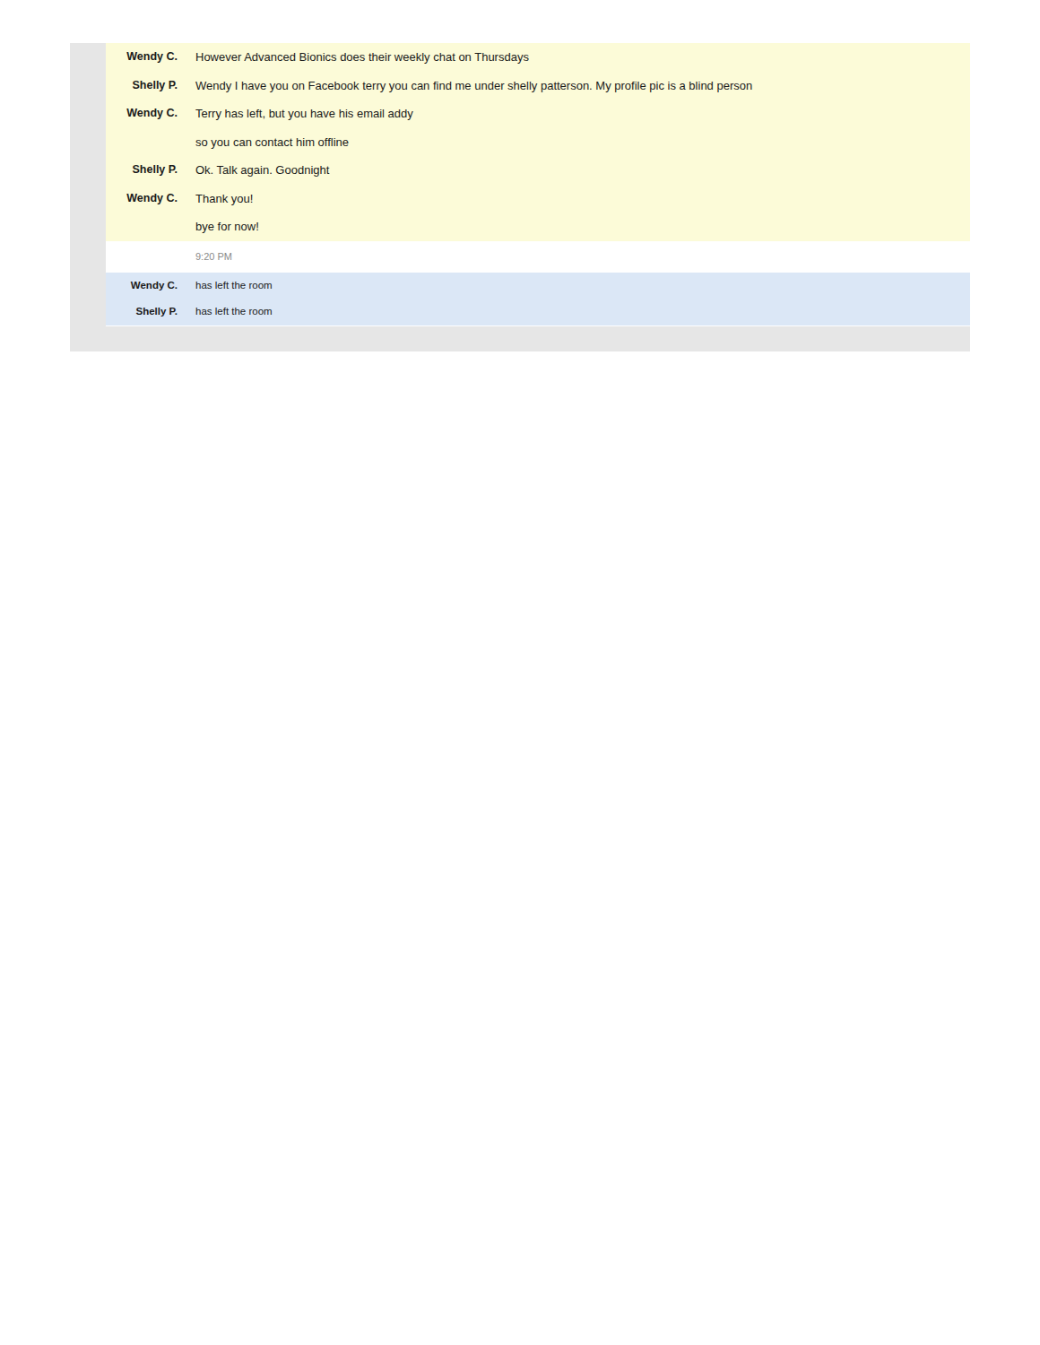| Wendy C. | However Advanced Bionics does their weekly chat on Thursdays |
| Shelly P. | Wendy I have you on Facebook terry you can find me under shelly patterson. My profile pic is a blind person |
| Wendy C. | Terry has left, but you have his email addy |
| | so you can contact him offline |
| Shelly P. | Ok. Talk again. Goodnight |
| Wendy C. | Thank you! |
| | bye for now! |
| | 9:20 PM |
| Wendy C. | has left the room |
| Shelly P. | has left the room |